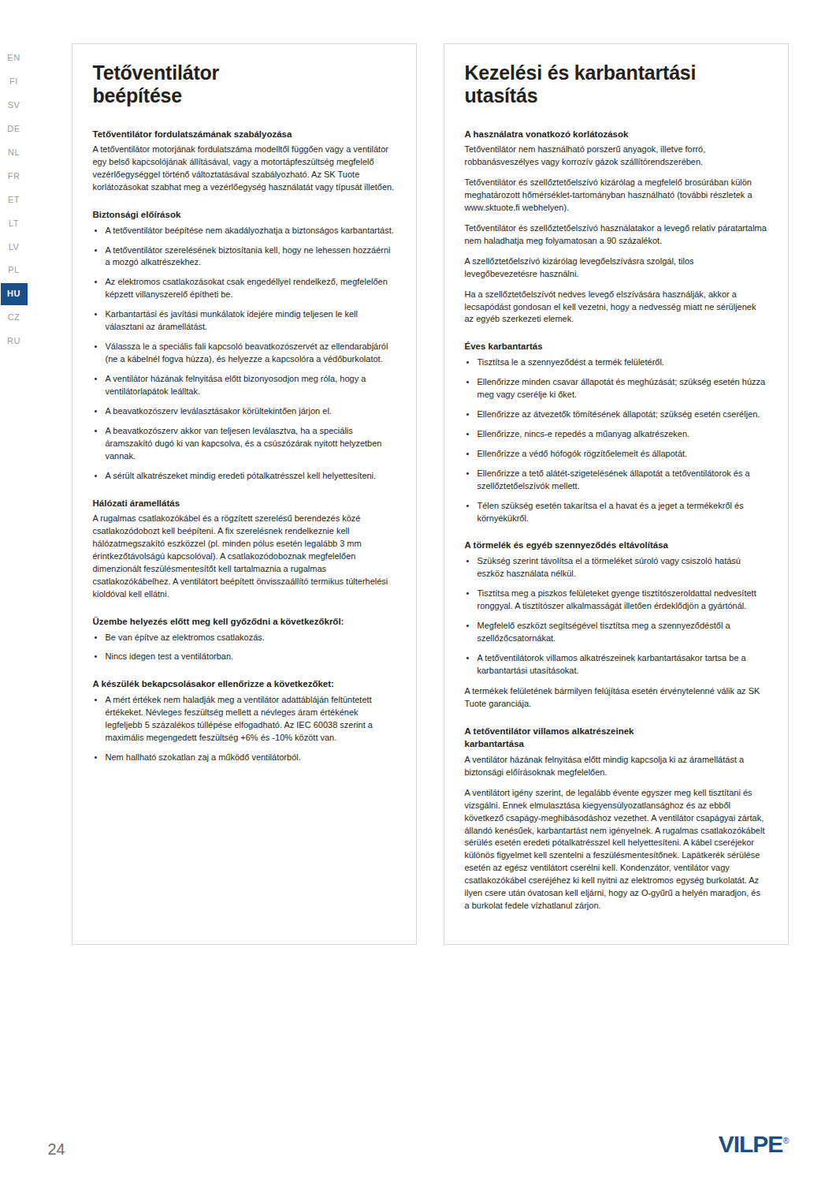EN FI SV DE NL FR ET LT LV PL HU CZ RU
Tetőventilátor
beépítése
Tetőventilátor fordulatszámának szabályozása
A tetőventilátor motorjának fordulatszáma modelltől függően vagy a ventilátor egy belső kapcsolójának állításával, vagy a motortápfeszültség megfelelő vezérlőegységgel történő változtatásával szabályozható. Az SK Tuote korlátozásokat szabhat meg a vezérlőegység használatát vagy típusát illetően.
Biztonsági előírások
A tetőventilátor beépítése nem akadályozhatja a biztonságos karbantartást.
A tetőventilátor szerelésének biztosítania kell, hogy ne lehessen hozzáérni a mozgó alkatrészekhez.
Az elektromos csatlakozásokat csak engedéllyel rendelkező, megfelelően képzett villanyszerelő építheti be.
Karbantartási és javítási munkálatok idejére mindig teljesen le kell választani az áramellátást.
Válassza le a speciális fali kapcsoló beavatkozószervét az ellendarabjáról (ne a kábelnél fogva húzza), és helyezze a kapcsolóra a védőburkolatot.
A ventilátor házának felnyitása előtt bizonyosodjon meg róla, hogy a ventilátorlapátok leálltak.
A beavatkozószerv leválasztásakor körültekintően járjon el.
A beavatkozószerv akkor van teljesen leválasztva, ha a speciális áramszakító dugó ki van kapcsolva, és a csúszózárak nyitott helyzetben vannak.
A sérült alkatrészeket mindig eredeti pótalkatrésszel kell helyettesíteni.
Hálózati áramellátás
A rugalmas csatlakozókábel és a rögzített szerelésű berendezés közé csatlakozódobozt kell beépíteni. A fix szerelésnek rendelkeznie kell hálózatmegszakító eszközzel (pl. minden pólus esetén legalább 3 mm érintkezőtávolságú kapcsolóval). A csatlakozódoboznak megfelelően dimenzionált feszülésmentesítőt kell tartalmaznia a rugalmas csatlakozókábelhez. A ventilátort beépített önvisszaállító termikus túlterhelési kioldóval kell ellátni.
Üzembe helyezés előtt meg kell győződni a következőkről:
Be van építve az elektromos csatlakozás.
Nincs idegen test a ventilátorban.
A készülék bekapcsolásakor ellenőrizze a következőket:
A mért értékek nem haladják meg a ventilátor adattábláján feltüntetett értékeket. Névleges feszültség mellett a névleges áram értékének legfeljebb 5 százalékos túllépése elfogadható. Az IEC 60038 szerint a maximális megengedett feszültség +6% és -10% között van.
Nem hallható szokatlan zaj a működő ventilátorból.
Kezelési és karbantartási
utasítás
A használatra vonatkozó korlátozások
Tetőventilátor nem használható porszerű anyagok, illetve forró, robbanásveszélyes vagy korrozív gázok szállítórendszerében.
Tetőventilátor és szellőztetőelszívó kizárólag a megfelelő brosúrában külön meghatározott hőmérséklet-tartományban használható (további részletek a www.sktuote.fi webhelyen).
Tetőventilátor és szellőztetőelszívó használatakor a levegő relatív páratartalma nem haladhatja meg folyamatosan a 90 százalékot.
A szellőztetőelszívó kizárólag levegőelszívásra szolgál, tilos levegőbevezetésre használni.
Ha a szellőztetőelszívót nedves levegő elszívására használják, akkor a lecsapódást gondosan el kell vezetni, hogy a nedvesség miatt ne sérüljenek az egyéb szerkezeti elemek.
Éves karbantartás
Tisztítsa le a szennyeződést a termék felületéről.
Ellenőrizze minden csavar állapotát és meghúzását; szükség esetén húzza meg vagy cserélje ki őket.
Ellenőrizze az átvezetők tömítésének állapotát; szükség esetén cseréljen.
Ellenőrizze, nincs-e repedés a műanyag alkatrészeken.
Ellenőrizze a védő hófogók rögzítőelemeit és állapotát.
Ellenőrizze a tető alátét-szigetelésének állapotát a tetőventilátorok és a szellőztetőelszívók mellett.
Télen szükség esetén takarítsa el a havat és a jeget a termékekről és környékükről.
A törmelék és egyéb szennyeződés eltávolítása
Szükség szerint távolítsa el a törmeléket súroló vagy csiszoló hatású eszköz használata nélkül.
Tisztítsa meg a piszkos felületeket gyenge tisztítószeroldattal nedvesített ronggyal. A tisztítószer alkalmasságát illetően érdeklődjön a gyártónál.
Megfelelő eszközt segítségével tisztítsa meg a szennyeződéstől a szellőzőcsatornákat.
A tetőventilátorok villamos alkatrészeinek karbantartásakor tartsa be a karbantartási utasításokat.
A termékek felületének bármilyen felújítása esetén érvénytelenné válik az SK Tuote garanciája.
A tetőventilátor villamos alkatrészeinek
karbantartása
A ventilátor házának felnyitása előtt mindig kapcsolja ki az áramellátást a biztonsági előírásoknak megfelelően.
A ventilátort igény szerint, de legalább évente egyszer meg kell tisztítani és vizsgálni. Ennek elmulasztása kiegyensúlyozatlansághoz és az ebből következő csapágy-meghibásodáshoz vezethet. A ventilátor csapágyai zártak, állandó kenésűek, karbantartást nem igényelnek. A rugalmas csatlakozókábelt sérülés esetén eredeti pótalkatrésszel kell helyettesíteni. A kábel cseréjekor különös figyelmet kell szentelni a feszülésmentesítőnek. Lapátkerék sérülése esetén az egész ventilátort cserélni kell. Kondenzátor, ventilátor vagy csatlakozókábel cseréjéhez ki kell nyitni az elektromos egység burkolatát. Az ilyen csere után óvatosan kell eljárni, hogy az O-gyűrű a helyén maradjon, és a burkolat fedele vízhatlanul zárjon.
24
VILPE®